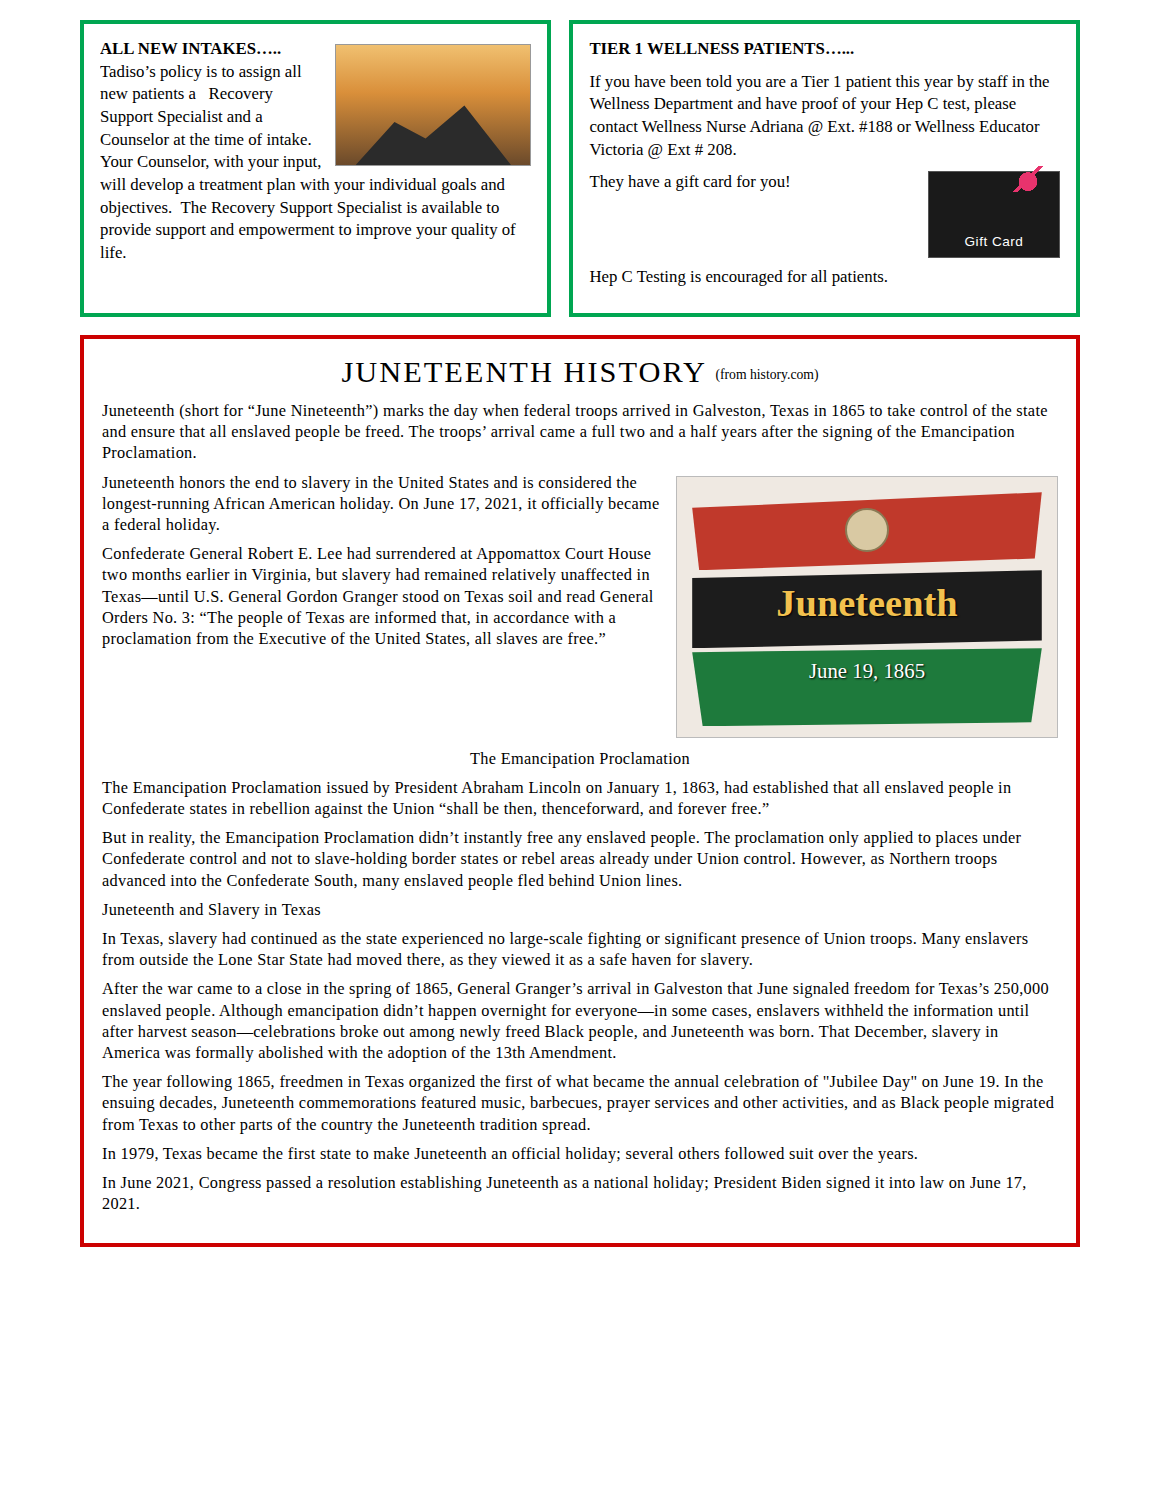ALL NEW INTAKES….. Tadiso’s policy is to assign all new patients a Recovery Support Specialist and a Counselor at the time of intake. Your Counselor, with your input, will develop a treatment plan with your individual goals and objectives. The Recovery Support Specialist is available to provide support and empowerment to improve your quality of life.
TIER 1 WELLNESS PATIENTS…...
If you have been told you are a Tier 1 patient this year by staff in the Wellness Department and have proof of your Hep C test, please contact Wellness Nurse Adriana @ Ext. #188 or Wellness Educator Victoria @ Ext # 208.
Gift Card
They have a gift card for you!
Hep C Testing is encouraged for all patients.
JUNETEENTH HISTORY (from history.com)
Juneteenth (short for “June Nineteenth”) marks the day when federal troops arrived in Galveston, Texas in 1865 to take control of the state and ensure that all enslaved people be freed. The troops’ arrival came a full two and a half years after the signing of the Emancipation Proclamation.
Juneteenth June 19, 1865
Juneteenth honors the end to slavery in the United States and is considered the longest-running African American holiday. On June 17, 2021, it officially became a federal holiday.
Confederate General Robert E. Lee had surrendered at Appomattox Court House two months earlier in Virginia, but slavery had remained relatively unaffected in Texas—until U.S. General Gordon Granger stood on Texas soil and read General Orders No. 3: “The people of Texas are informed that, in accordance with a proclamation from the Executive of the United States, all slaves are free.”
The Emancipation Proclamation
The Emancipation Proclamation issued by President Abraham Lincoln on January 1, 1863, had established that all enslaved people in Confederate states in rebellion against the Union “shall be then, thenceforward, and forever free.”
But in reality, the Emancipation Proclamation didn’t instantly free any enslaved people. The proclamation only applied to places under Confederate control and not to slave-holding border states or rebel areas already under Union control. However, as Northern troops advanced into the Confederate South, many enslaved people fled behind Union lines.
Juneteenth and Slavery in Texas
In Texas, slavery had continued as the state experienced no large-scale fighting or significant presence of Union troops. Many enslavers from outside the Lone Star State had moved there, as they viewed it as a safe haven for slavery.
After the war came to a close in the spring of 1865, General Granger’s arrival in Galveston that June signaled freedom for Texas’s 250,000 enslaved people. Although emancipation didn’t happen overnight for everyone—in some cases, enslavers withheld the information until after harvest season—celebrations broke out among newly freed Black people, and Juneteenth was born. That December, slavery in America was formally abolished with the adoption of the 13th Amendment.
The year following 1865, freedmen in Texas organized the first of what became the annual celebration of "Jubilee Day" on June 19. In the ensuing decades, Juneteenth commemorations featured music, barbecues, prayer services and other activities, and as Black people migrated from Texas to other parts of the country the Juneteenth tradition spread.
In 1979, Texas became the first state to make Juneteenth an official holiday; several others followed suit over the years.
In June 2021, Congress passed a resolution establishing Juneteenth as a national holiday; President Biden signed it into law on June 17, 2021.